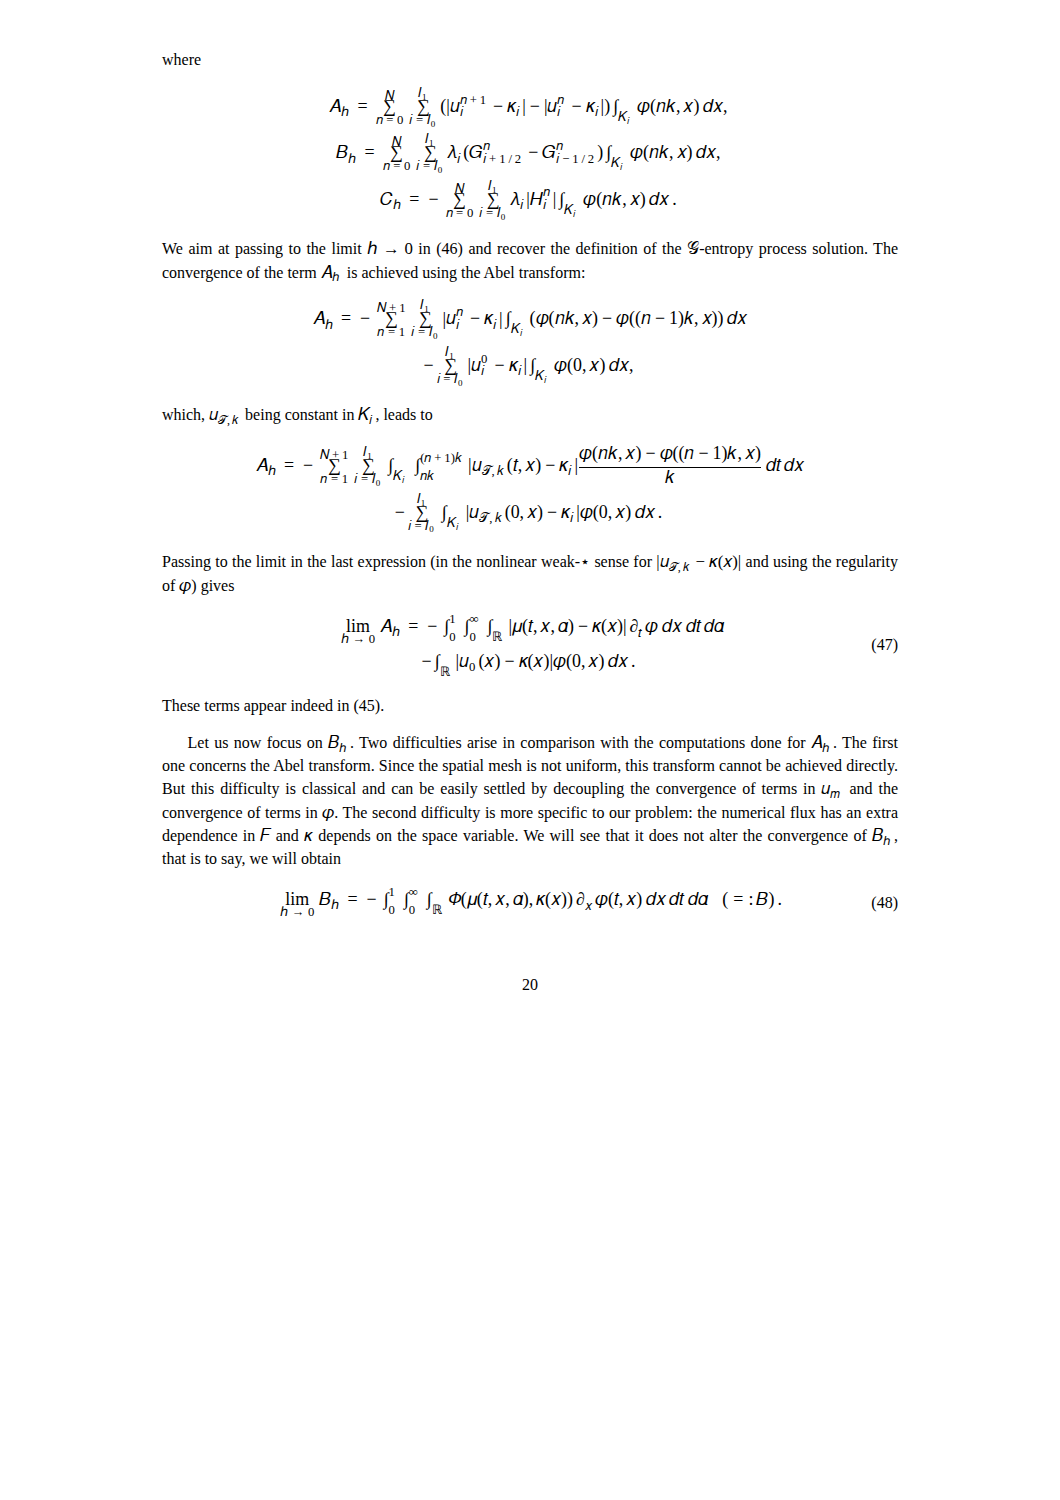where
Ah = ∑n=0N ∑i=I0I1 ( |uin+1−κi| − |uin−κi| ) ∫Ki φ(nk,x) dx,
Bh = ∑n=0N ∑i=I0I1 λi ( Gi+1/2n − Gi−1/2n ) ∫Ki φ(nk,x) dx,
Ch = − ∑n=0N ∑i=I0I1 λi |Hin| ∫Ki φ(nk,x) dx.
We aim at passing to the limit h→0 in (46) and recover the definition of the 𝒢-entropy process solution. The convergence of the term Ah is achieved using the Abel transform:
Ah = − ∑n=1N+1 ∑i=I0I1 |uin−κi| ∫Ki (φ(nk,x)−φ((n−1)k,x)) dx
− ∑i=I0I1 |ui0−κi| ∫Ki φ(0,x) dx,
which, u𝒯,k being constant in Ki, leads to
Ah = − ∑n=1N+1 ∑i=I0I1 ∫Ki ∫nk(n+1)k |u𝒯,k(t,x)−κi| φ(nk,x)−φ((n−1)k,x) k dtdx
− ∑i=I0I1 ∫Ki |u𝒯,k(0,x)−κi| φ(0,x) dx.
Passing to the limit in the last expression (in the nonlinear weak-⋆ sense for |u𝒯,k−κ(x)| and using the regularity of φ) gives
limh→0 Ah = − ∫01 ∫0∞ ∫ℝ |μ(t,x,α)−κ(x)| ∂tφ dxdtdα
− ∫ℝ |u0(x)−κ(x)| φ(0,x) dx.
(47)
These terms appear indeed in (45).
Let us now focus on Bh. Two difficulties arise in comparison with the computations done for Ah. The first one concerns the Abel transform. Since the spatial mesh is not uniform, this transform cannot be achieved directly. But this difficulty is classical and can be easily settled by decoupling the convergence of terms in um and the convergence of terms in φ. The second difficulty is more specific to our problem: the numerical flux has an extra dependence in F and κ depends on the space variable. We will see that it does not alter the convergence of Bh, that is to say, we will obtain
limh→0 Bh = − ∫01 ∫0∞ ∫ℝ Φ(μ(t,x,α),κ(x)) ∂xφ(t,x) dxdtdα (=:B).
(48)
20